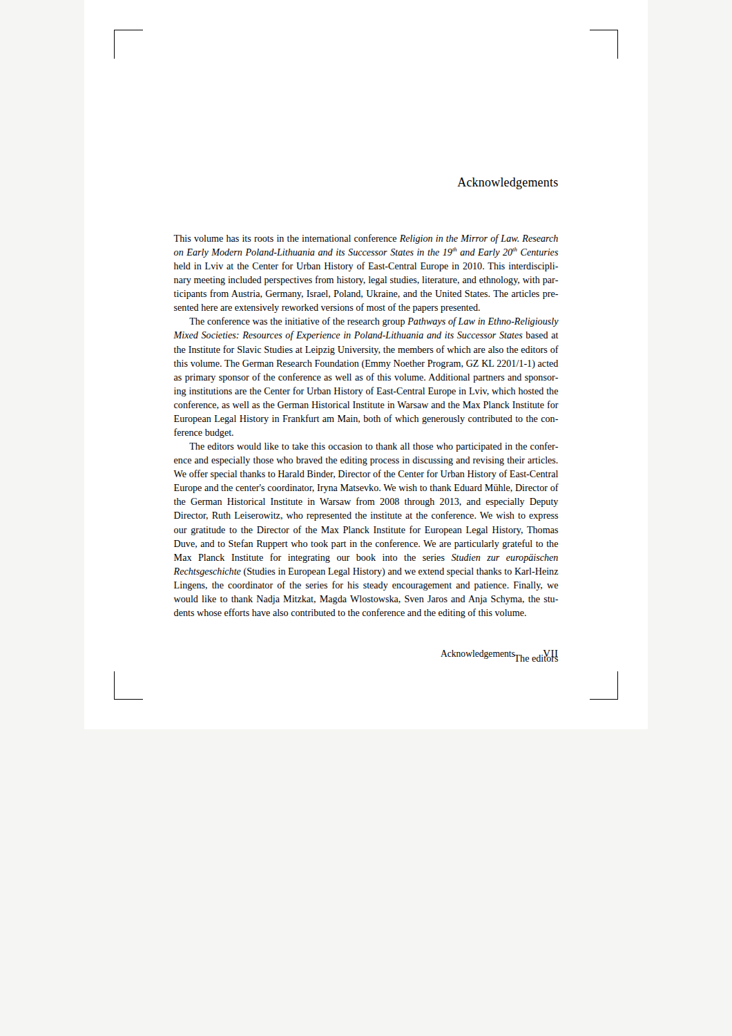Acknowledgements
This volume has its roots in the international conference Religion in the Mirror of Law. Research on Early Modern Poland-Lithuania and its Successor States in the 19th and Early 20th Centuries held in Lviv at the Center for Urban History of East-Central Europe in 2010. This interdisciplinary meeting included perspectives from history, legal studies, literature, and ethnology, with participants from Austria, Germany, Israel, Poland, Ukraine, and the United States. The articles presented here are extensively reworked versions of most of the papers presented.
The conference was the initiative of the research group Pathways of Law in Ethno-Religiously Mixed Societies: Resources of Experience in Poland-Lithuania and its Successor States based at the Institute for Slavic Studies at Leipzig University, the members of which are also the editors of this volume. The German Research Foundation (Emmy Noether Program, GZ KL 2201/1-1) acted as primary sponsor of the conference as well as of this volume. Additional partners and sponsoring institutions are the Center for Urban History of East-Central Europe in Lviv, which hosted the conference, as well as the German Historical Institute in Warsaw and the Max Planck Institute for European Legal History in Frankfurt am Main, both of which generously contributed to the conference budget.
The editors would like to take this occasion to thank all those who participated in the conference and especially those who braved the editing process in discussing and revising their articles. We offer special thanks to Harald Binder, Director of the Center for Urban History of East-Central Europe and the center's coordinator, Iryna Matsevko. We wish to thank Eduard Mühle, Director of the German Historical Institute in Warsaw from 2008 through 2013, and especially Deputy Director, Ruth Leiserowitz, who represented the institute at the conference. We wish to express our gratitude to the Director of the Max Planck Institute for European Legal History, Thomas Duve, and to Stefan Ruppert who took part in the conference. We are particularly grateful to the Max Planck Institute for integrating our book into the series Studien zur europäischen Rechtsgeschichte (Studies in European Legal History) and we extend special thanks to Karl-Heinz Lingens, the coordinator of the series for his steady encouragement and patience. Finally, we would like to thank Nadja Mitzkat, Magda Wlostowska, Sven Jaros and Anja Schyma, the students whose efforts have also contributed to the conference and the editing of this volume.
The editors
Acknowledgements VII